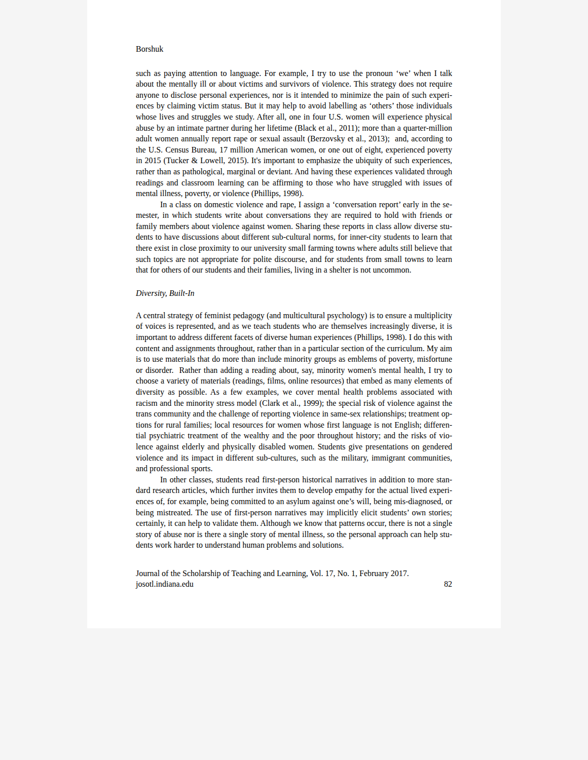Borshuk
such as paying attention to language. For example, I try to use the pronoun ‘we’ when I talk about the mentally ill or about victims and survivors of violence. This strategy does not require anyone to disclose personal experiences, nor is it intended to minimize the pain of such experiences by claiming victim status. But it may help to avoid labelling as ‘others’ those individuals whose lives and struggles we study. After all, one in four U.S. women will experience physical abuse by an intimate partner during her lifetime (Black et al., 2011); more than a quarter-million adult women annually report rape or sexual assault (Berzovsky et al., 2013); and, according to the U.S. Census Bureau, 17 million American women, or one out of eight, experienced poverty in 2015 (Tucker & Lowell, 2015). It's important to emphasize the ubiquity of such experiences, rather than as pathological, marginal or deviant. And having these experiences validated through readings and classroom learning can be affirming to those who have struggled with issues of mental illness, poverty, or violence (Phillips, 1998).
In a class on domestic violence and rape, I assign a ‘conversation report’ early in the semester, in which students write about conversations they are required to hold with friends or family members about violence against women. Sharing these reports in class allow diverse students to have discussions about different sub-cultural norms, for inner-city students to learn that there exist in close proximity to our university small farming towns where adults still believe that such topics are not appropriate for polite discourse, and for students from small towns to learn that for others of our students and their families, living in a shelter is not uncommon.
Diversity, Built-In
A central strategy of feminist pedagogy (and multicultural psychology) is to ensure a multiplicity of voices is represented, and as we teach students who are themselves increasingly diverse, it is important to address different facets of diverse human experiences (Phillips, 1998). I do this with content and assignments throughout, rather than in a particular section of the curriculum. My aim is to use materials that do more than include minority groups as emblems of poverty, misfortune or disorder. Rather than adding a reading about, say, minority women's mental health, I try to choose a variety of materials (readings, films, online resources) that embed as many elements of diversity as possible. As a few examples, we cover mental health problems associated with racism and the minority stress model (Clark et al., 1999); the special risk of violence against the trans community and the challenge of reporting violence in same-sex relationships; treatment options for rural families; local resources for women whose first language is not English; differential psychiatric treatment of the wealthy and the poor throughout history; and the risks of violence against elderly and physically disabled women. Students give presentations on gendered violence and its impact in different sub-cultures, such as the military, immigrant communities, and professional sports.
In other classes, students read first-person historical narratives in addition to more standard research articles, which further invites them to develop empathy for the actual lived experiences of, for example, being committed to an asylum against one’s will, being mis-diagnosed, or being mistreated. The use of first-person narratives may implicitly elicit students’ own stories; certainly, it can help to validate them. Although we know that patterns occur, there is not a single story of abuse nor is there a single story of mental illness, so the personal approach can help students work harder to understand human problems and solutions.
Journal of the Scholarship of Teaching and Learning, Vol. 17, No. 1, February 2017. josotl.indiana.edu 82